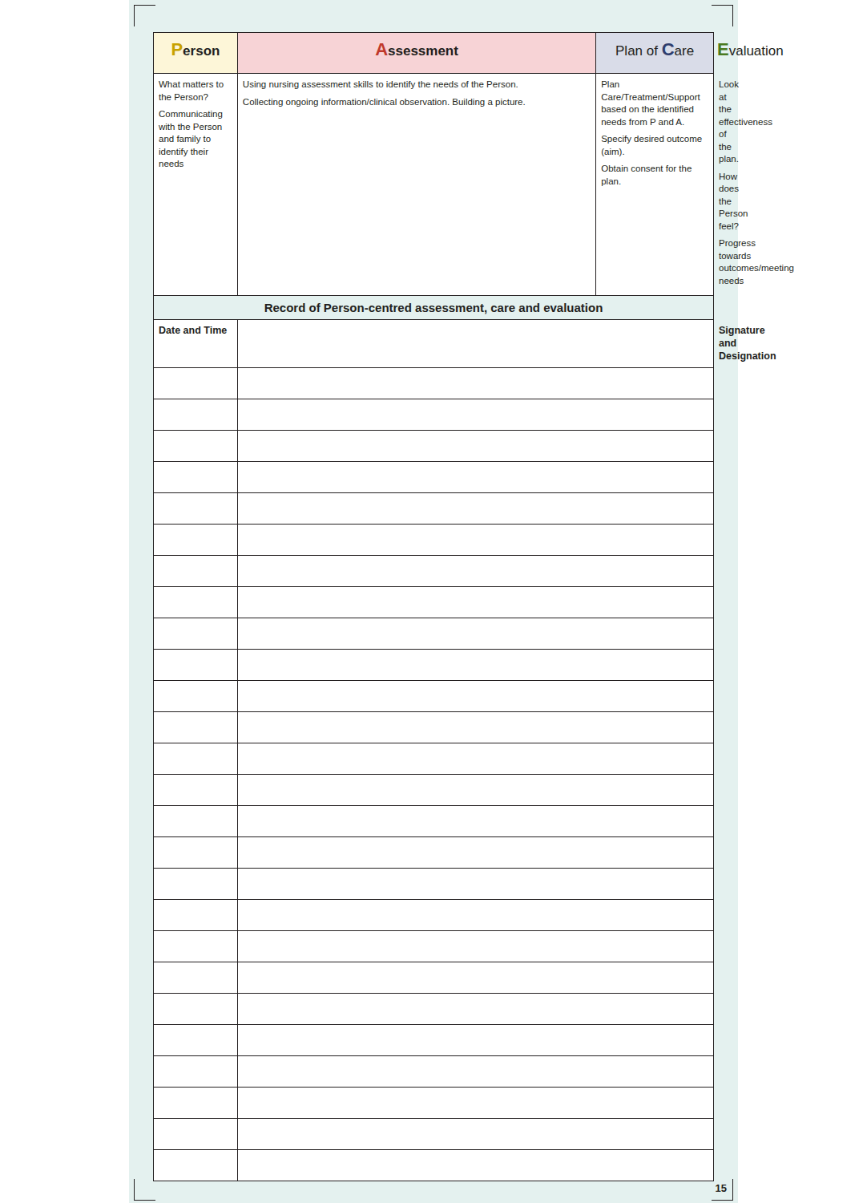| P erson | A ssessment | Plan of C are | E valuation |
| --- | --- | --- | --- |
| What matters to the Person? Communicating with the Person and family to identify their needs | Using nursing assessment skills to identify the needs of the Person. Collecting ongoing information/clinical observation. Building a picture. | Plan Care/Treatment/Support based on the identified needs from P and A. Specify desired outcome (aim). Obtain consent for the plan. | Look at the effectiveness of the plan. How does the Person feel? Progress towards outcomes/meeting needs |
| Record of Person-centred assessment, care and evaluation |
| Date and Time | | Signature and Designation |
15